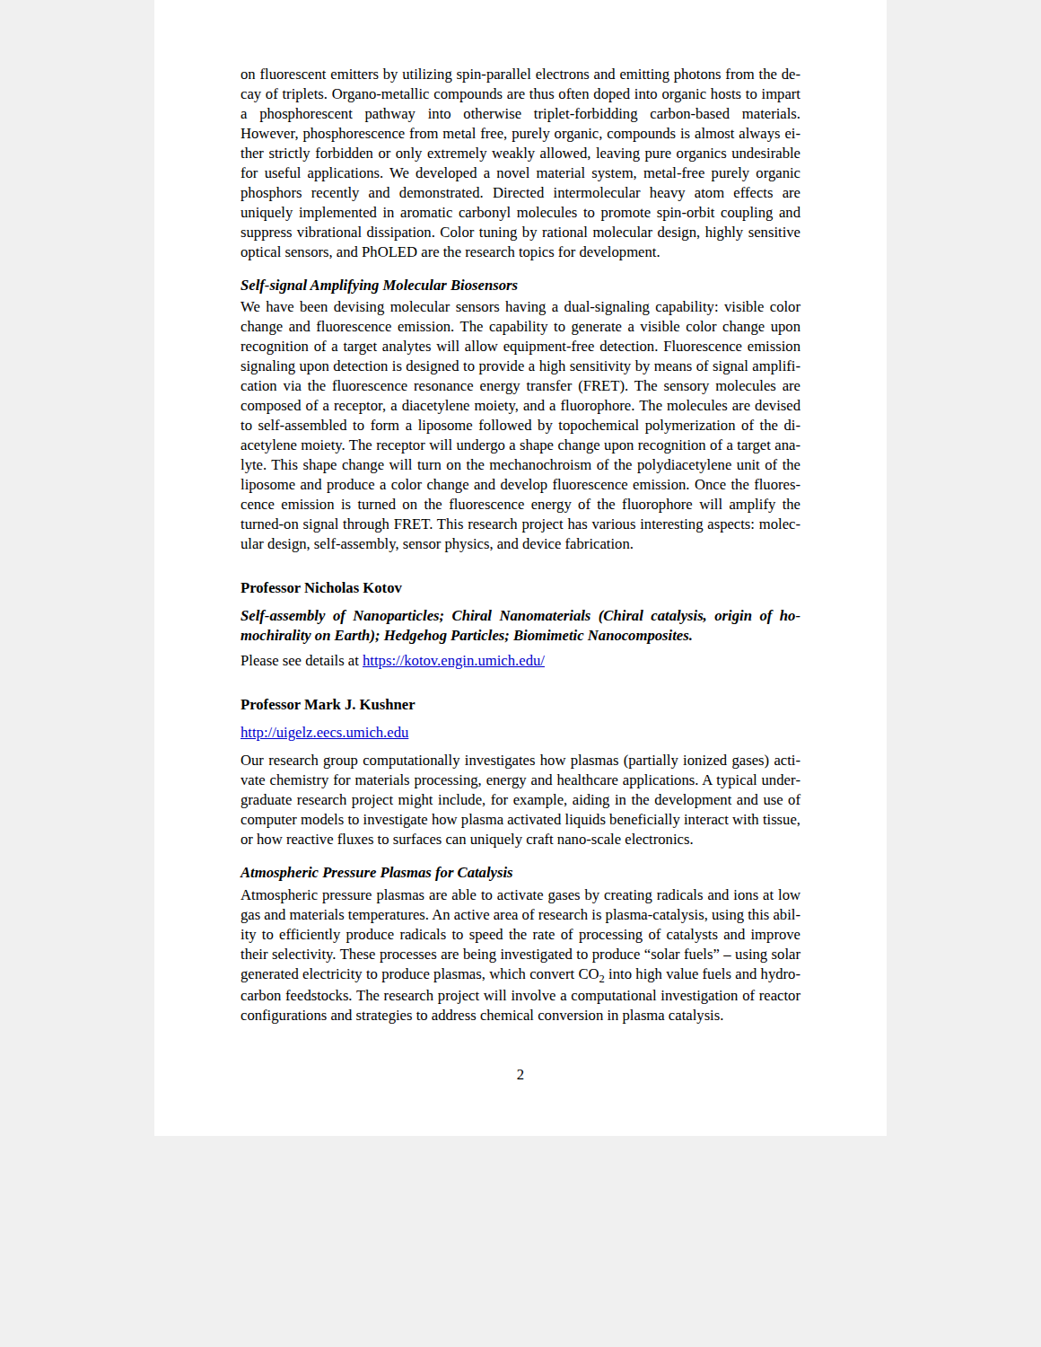on fluorescent emitters by utilizing spin-parallel electrons and emitting photons from the decay of triplets. Organo-metallic compounds are thus often doped into organic hosts to impart a phosphorescent pathway into otherwise triplet-forbidding carbon-based materials. However, phosphorescence from metal free, purely organic, compounds is almost always either strictly forbidden or only extremely weakly allowed, leaving pure organics undesirable for useful applications. We developed a novel material system, metal-free purely organic phosphors recently and demonstrated. Directed intermolecular heavy atom effects are uniquely implemented in aromatic carbonyl molecules to promote spin-orbit coupling and suppress vibrational dissipation. Color tuning by rational molecular design, highly sensitive optical sensors, and PhOLED are the research topics for development.
Self-signal Amplifying Molecular Biosensors
We have been devising molecular sensors having a dual-signaling capability: visible color change and fluorescence emission. The capability to generate a visible color change upon recognition of a target analytes will allow equipment-free detection. Fluorescence emission signaling upon detection is designed to provide a high sensitivity by means of signal amplification via the fluorescence resonance energy transfer (FRET). The sensory molecules are composed of a receptor, a diacetylene moiety, and a fluorophore. The molecules are devised to self-assembled to form a liposome followed by topochemical polymerization of the diacetylene moiety. The receptor will undergo a shape change upon recognition of a target analyte. This shape change will turn on the mechanochroism of the polydiacetylene unit of the liposome and produce a color change and develop fluorescence emission. Once the fluorescence emission is turned on the fluorescence energy of the fluorophore will amplify the turned-on signal through FRET. This research project has various interesting aspects: molecular design, self-assembly, sensor physics, and device fabrication.
Professor Nicholas Kotov
Self-assembly of Nanoparticles; Chiral Nanomaterials (Chiral catalysis, origin of homochirality on Earth); Hedgehog Particles; Biomimetic Nanocomposites.
Please see details at https://kotov.engin.umich.edu/
Professor Mark J. Kushner
http://uigelz.eecs.umich.edu
Our research group computationally investigates how plasmas (partially ionized gases) activate chemistry for materials processing, energy and healthcare applications. A typical undergraduate research project might include, for example, aiding in the development and use of computer models to investigate how plasma activated liquids beneficially interact with tissue, or how reactive fluxes to surfaces can uniquely craft nano-scale electronics.
Atmospheric Pressure Plasmas for Catalysis
Atmospheric pressure plasmas are able to activate gases by creating radicals and ions at low gas and materials temperatures. An active area of research is plasma-catalysis, using this ability to efficiently produce radicals to speed the rate of processing of catalysts and improve their selectivity. These processes are being investigated to produce “solar fuels” – using solar generated electricity to produce plasmas, which convert CO2 into high value fuels and hydrocarbon feedstocks. The research project will involve a computational investigation of reactor configurations and strategies to address chemical conversion in plasma catalysis.
2